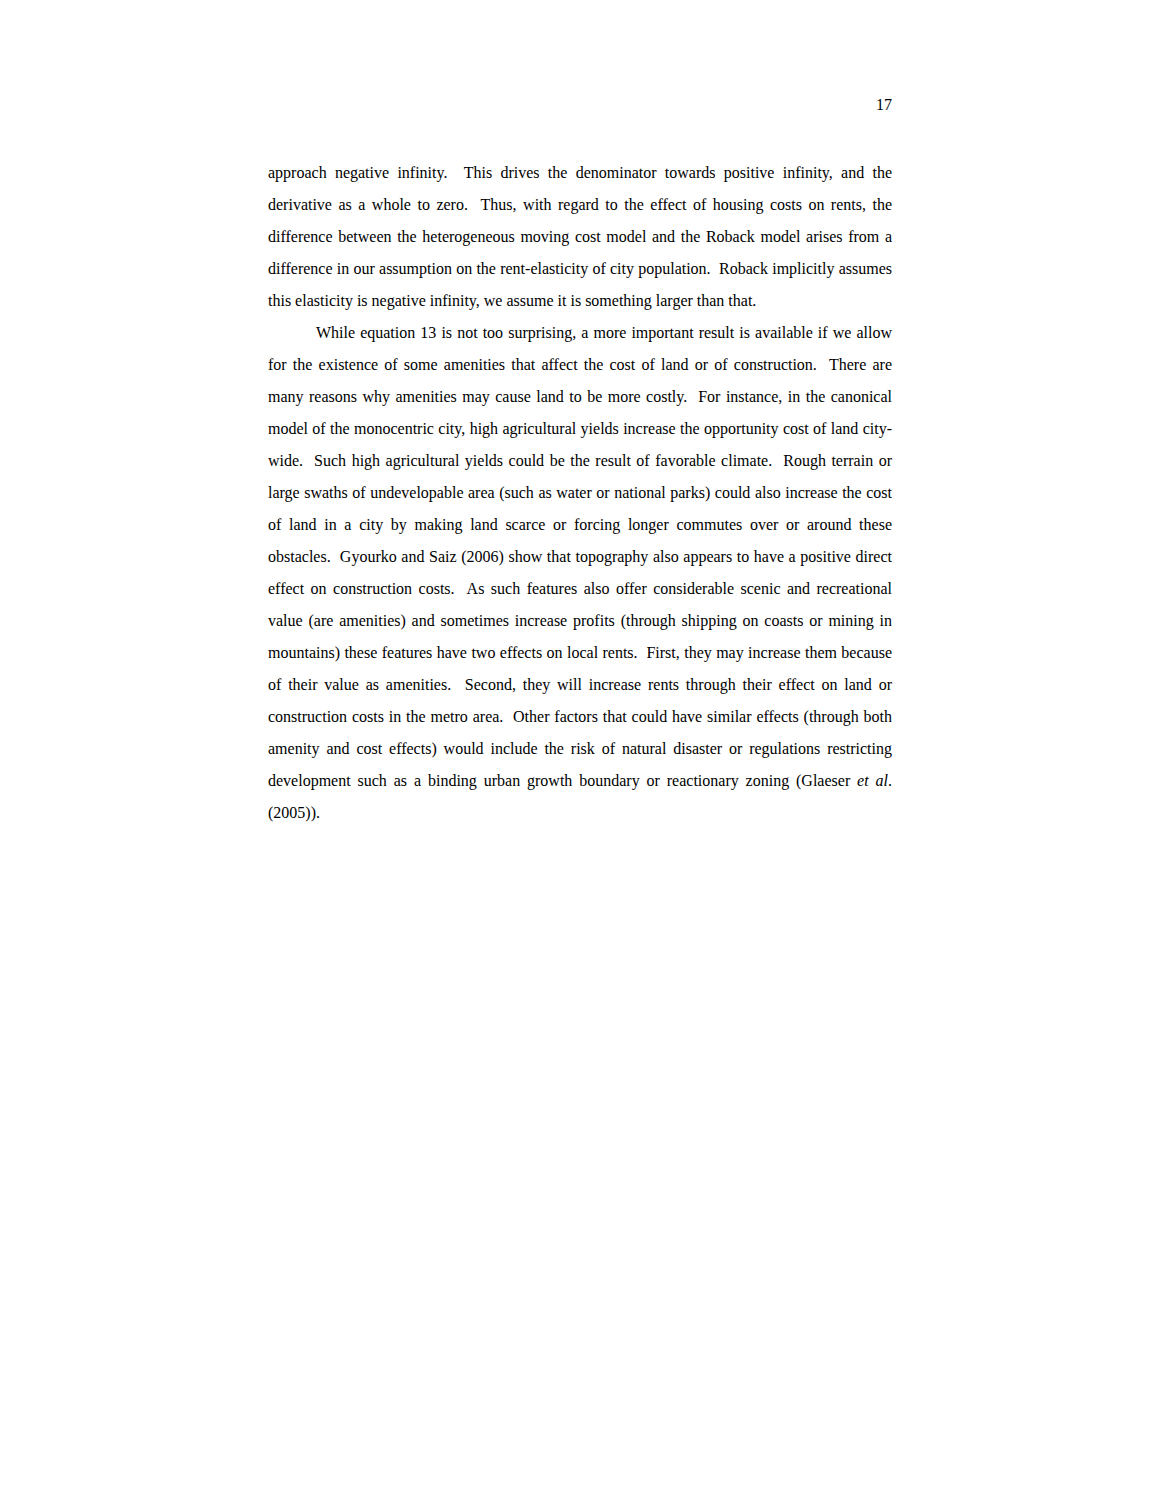17
approach negative infinity. This drives the denominator towards positive infinity, and the derivative as a whole to zero. Thus, with regard to the effect of housing costs on rents, the difference between the heterogeneous moving cost model and the Roback model arises from a difference in our assumption on the rent-elasticity of city population. Roback implicitly assumes this elasticity is negative infinity, we assume it is something larger than that.
While equation 13 is not too surprising, a more important result is available if we allow for the existence of some amenities that affect the cost of land or of construction. There are many reasons why amenities may cause land to be more costly. For instance, in the canonical model of the monocentric city, high agricultural yields increase the opportunity cost of land city-wide. Such high agricultural yields could be the result of favorable climate. Rough terrain or large swaths of undevelopable area (such as water or national parks) could also increase the cost of land in a city by making land scarce or forcing longer commutes over or around these obstacles. Gyourko and Saiz (2006) show that topography also appears to have a positive direct effect on construction costs. As such features also offer considerable scenic and recreational value (are amenities) and sometimes increase profits (through shipping on coasts or mining in mountains) these features have two effects on local rents. First, they may increase them because of their value as amenities. Second, they will increase rents through their effect on land or construction costs in the metro area. Other factors that could have similar effects (through both amenity and cost effects) would include the risk of natural disaster or regulations restricting development such as a binding urban growth boundary or reactionary zoning (Glaeser et al. (2005)).